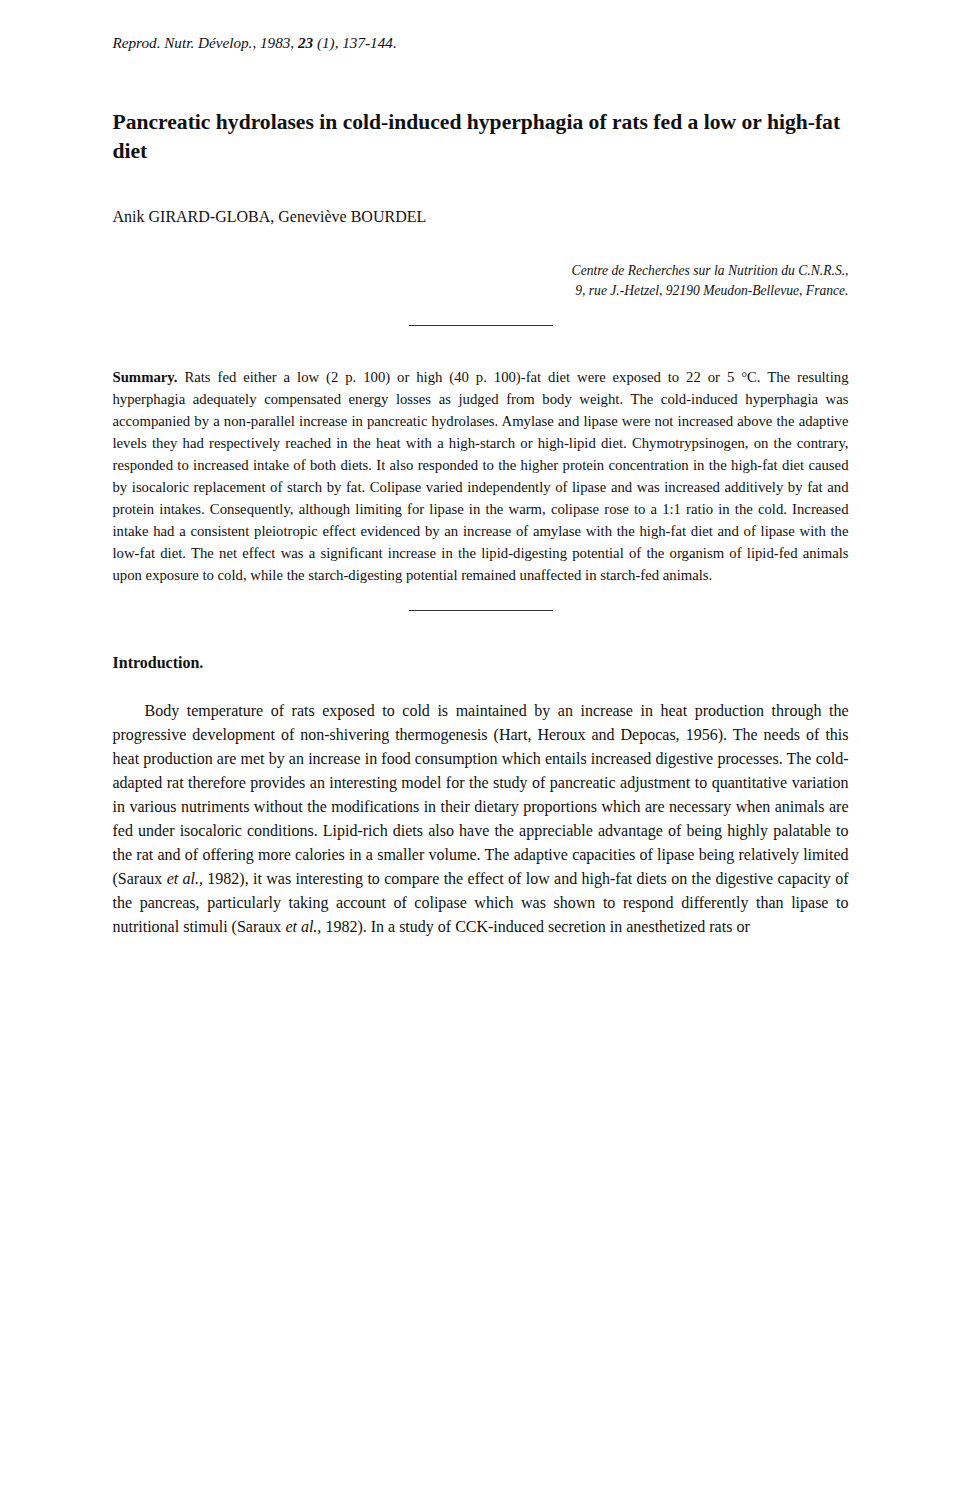Reprod. Nutr. Dévelop., 1983, 23 (1), 137-144.
Pancreatic hydrolases in cold-induced hyperphagia of rats fed a low or high-fat diet
Anik GIRARD-GLOBA, Geneviève BOURDEL
Centre de Recherches sur la Nutrition du C.N.R.S.,
9, rue J.-Hetzel, 92190 Meudon-Bellevue, France.
Summary. Rats fed either a low (2 p. 100) or high (40 p. 100)-fat diet were exposed to 22 or 5 °C. The resulting hyperphagia adequately compensated energy losses as judged from body weight. The cold-induced hyperphagia was accompanied by a non-parallel increase in pancreatic hydrolases. Amylase and lipase were not increased above the adaptive levels they had respectively reached in the heat with a high-starch or high-lipid diet. Chymotrypsinogen, on the contrary, responded to increased intake of both diets. It also responded to the higher protein concentration in the high-fat diet caused by isocaloric replacement of starch by fat. Colipase varied independently of lipase and was increased additively by fat and protein intakes. Consequently, although limiting for lipase in the warm, colipase rose to a 1:1 ratio in the cold. Increased intake had a consistent pleiotropic effect evidenced by an increase of amylase with the high-fat diet and of lipase with the low-fat diet. The net effect was a significant increase in the lipid-digesting potential of the organism of lipid-fed animals upon exposure to cold, while the starch-digesting potential remained unaffected in starch-fed animals.
Introduction.
Body temperature of rats exposed to cold is maintained by an increase in heat production through the progressive development of non-shivering thermogenesis (Hart, Heroux and Depocas, 1956). The needs of this heat production are met by an increase in food consumption which entails increased digestive processes. The cold-adapted rat therefore provides an interesting model for the study of pancreatic adjustment to quantitative variation in various nutriments without the modifications in their dietary proportions which are necessary when animals are fed under isocaloric conditions. Lipid-rich diets also have the appreciable advantage of being highly palatable to the rat and of offering more calories in a smaller volume. The adaptive capacities of lipase being relatively limited (Saraux et al., 1982), it was interesting to compare the effect of low and high-fat diets on the digestive capacity of the pancreas, particularly taking account of colipase which was shown to respond differently than lipase to nutritional stimuli (Saraux et al., 1982). In a study of CCK-induced secretion in anesthetized rats or